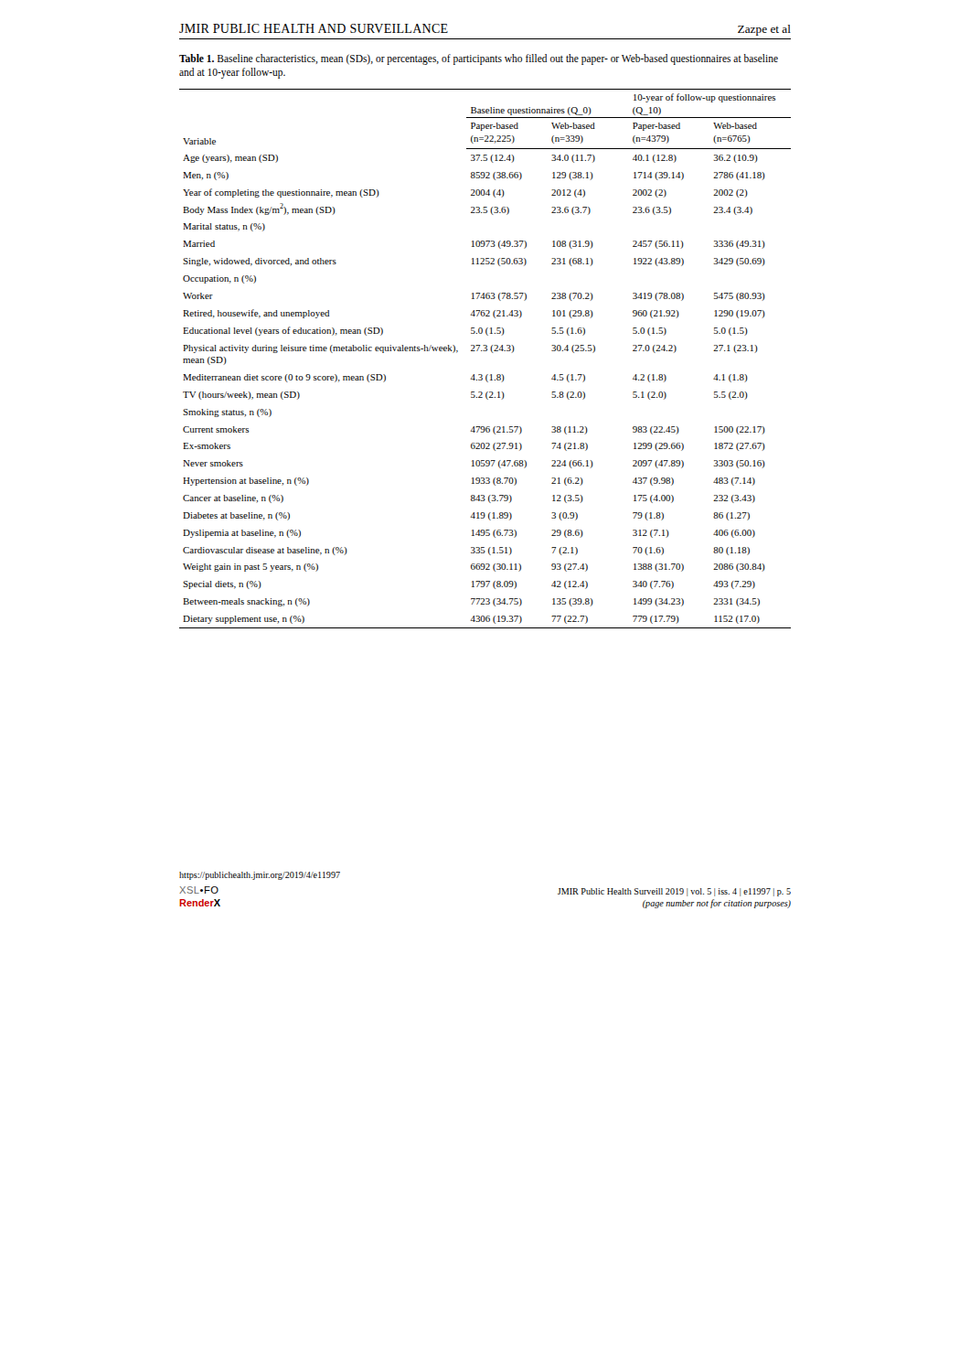JMIR PUBLIC HEALTH AND SURVEILLANCE
Zazpe et al
Table 1. Baseline characteristics, mean (SDs), or percentages, of participants who filled out the paper- or Web-based questionnaires at baseline and at 10-year follow-up.
Baseline characteristics of participants completing paper-based or Web-based questionnaires at baseline and at 10-year follow-up
| Variable | Baseline questionnaires (Q_0) | 10-year of follow-up questionnaires (Q_10) |
| --- | --- | --- |
| Paper-based (n=22,225) | Web-based (n=339) | Paper-based (n=4379) | Web-based (n=6765) |
| Age (years), mean (SD) | 37.5 (12.4) | 34.0 (11.7) | 40.1 (12.8) | 36.2 (10.9) |
| Men, n (%) | 8592 (38.66) | 129 (38.1) | 1714 (39.14) | 2786 (41.18) |
| Year of completing the questionnaire, mean (SD) | 2004 (4) | 2012 (4) | 2002 (2) | 2002 (2) |
| Body Mass Index (kg/m 2 ), mean (SD) | 23.5 (3.6) | 23.6 (3.7) | 23.6 (3.5) | 23.4 (3.4) |
| Marital status, n (%) |
| Married | 10973 (49.37) | 108 (31.9) | 2457 (56.11) | 3336 (49.31) |
| Single, widowed, divorced, and others | 11252 (50.63) | 231 (68.1) | 1922 (43.89) | 3429 (50.69) |
| Occupation, n (%) |
| Worker | 17463 (78.57) | 238 (70.2) | 3419 (78.08) | 5475 (80.93) |
| Retired, housewife, and unemployed | 4762 (21.43) | 101 (29.8) | 960 (21.92) | 1290 (19.07) |
| Educational level (years of education), mean (SD) | 5.0 (1.5) | 5.5 (1.6) | 5.0 (1.5) | 5.0 (1.5) |
| Physical activity during leisure time (metabolic equivalents-h/week), mean (SD) | 27.3 (24.3) | 30.4 (25.5) | 27.0 (24.2) | 27.1 (23.1) |
| Mediterranean diet score (0 to 9 score), mean (SD) | 4.3 (1.8) | 4.5 (1.7) | 4.2 (1.8) | 4.1 (1.8) |
| TV (hours/week), mean (SD) | 5.2 (2.1) | 5.8 (2.0) | 5.1 (2.0) | 5.5 (2.0) |
| Smoking status, n (%) |
| Current smokers | 4796 (21.57) | 38 (11.2) | 983 (22.45) | 1500 (22.17) |
| Ex-smokers | 6202 (27.91) | 74 (21.8) | 1299 (29.66) | 1872 (27.67) |
| Never smokers | 10597 (47.68) | 224 (66.1) | 2097 (47.89) | 3303 (50.16) |
| Hypertension at baseline, n (%) | 1933 (8.70) | 21 (6.2) | 437 (9.98) | 483 (7.14) |
| Cancer at baseline, n (%) | 843 (3.79) | 12 (3.5) | 175 (4.00) | 232 (3.43) |
| Diabetes at baseline, n (%) | 419 (1.89) | 3 (0.9) | 79 (1.8) | 86 (1.27) |
| Dyslipemia at baseline, n (%) | 1495 (6.73) | 29 (8.6) | 312 (7.1) | 406 (6.00) |
| Cardiovascular disease at baseline, n (%) | 335 (1.51) | 7 (2.1) | 70 (1.6) | 80 (1.18) |
| Weight gain in past 5 years, n (%) | 6692 (30.11) | 93 (27.4) | 1388 (31.70) | 2086 (30.84) |
| Special diets, n (%) | 1797 (8.09) | 42 (12.4) | 340 (7.76) | 493 (7.29) |
| Between-meals snacking, n (%) | 7723 (34.75) | 135 (39.8) | 1499 (34.23) | 2331 (34.5) |
| Dietary supplement use, n (%) | 4306 (19.37) | 77 (22.7) | 779 (17.79) | 1152 (17.0) |
https://publichealth.jmir.org/2019/4/e11997
XSL•FO
Render X
JMIR Public Health Surveill 2019 | vol. 5 | iss. 4 | e11997 | p. 5
(page number not for citation purposes)